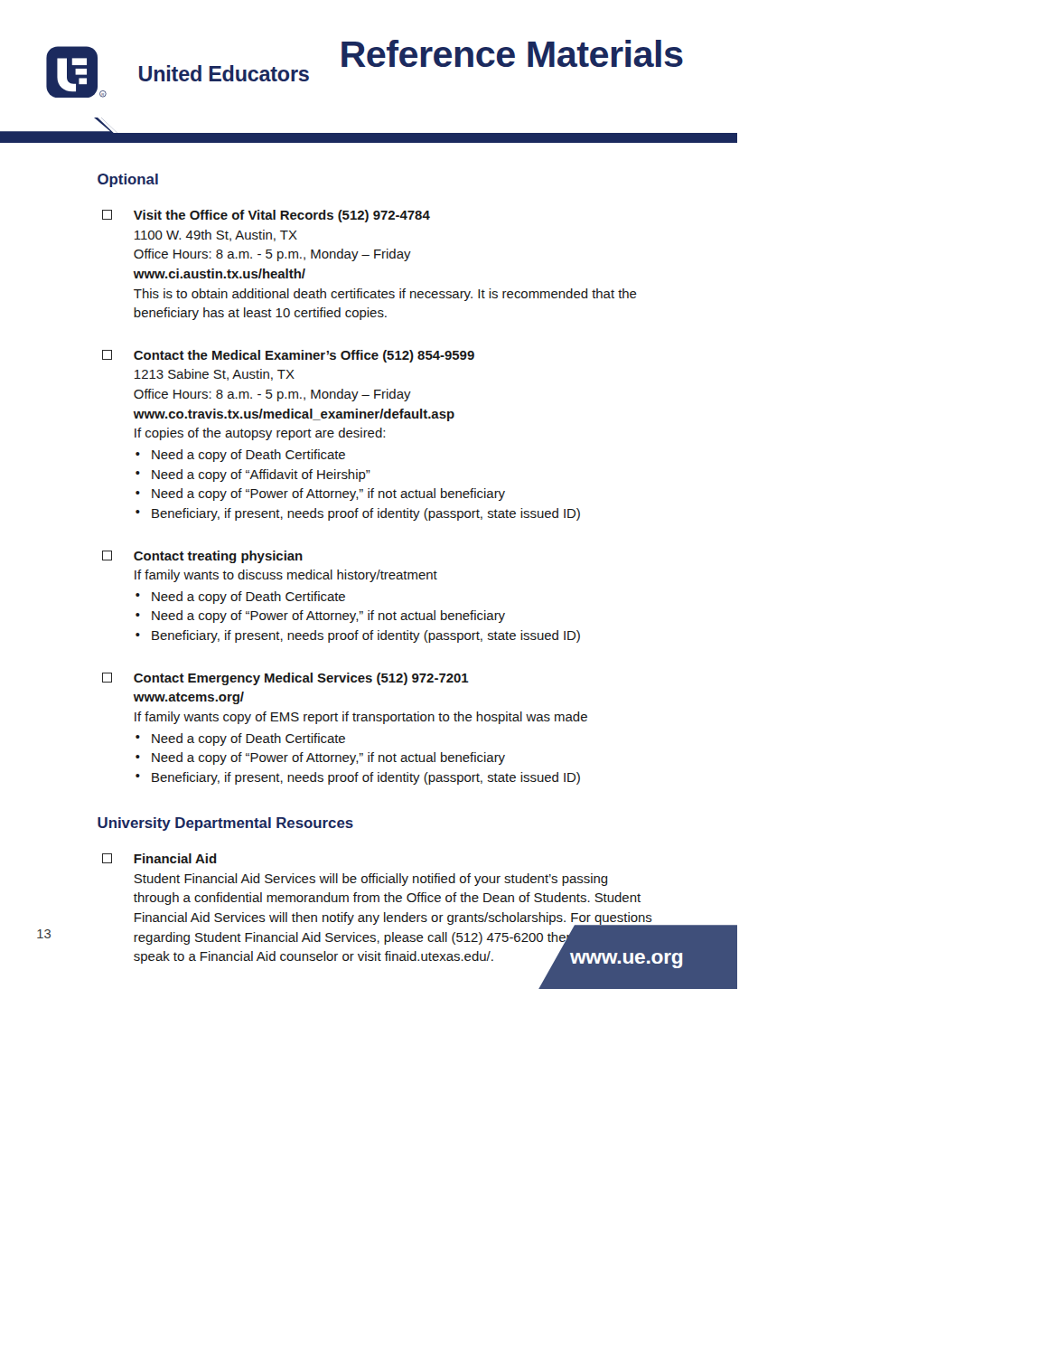R
United Educators
Reference Materials
Optional
Visit the Office of Vital Records (512) 972-4784 1100 W. 49th St, Austin, TX Office Hours: 8 a.m. - 5 p.m., Monday – Friday www.ci.austin.tx.us/health/ This is to obtain additional death certificates if necessary. It is recommended that the beneficiary has at least 10 certified copies.
Contact the Medical Examiner’s Office (512) 854-9599 1213 Sabine St, Austin, TX Office Hours: 8 a.m. - 5 p.m., Monday – Friday www.co.travis.tx.us/medical_examiner/default.asp If copies of the autopsy report are desired:
Need a copy of Death Certificate
Need a copy of “Affidavit of Heirship”
Need a copy of “Power of Attorney,” if not actual beneficiary
Beneficiary, if present, needs proof of identity (passport, state issued ID)
Contact treating physician If family wants to discuss medical history/treatment
Need a copy of Death Certificate
Need a copy of “Power of Attorney,” if not actual beneficiary
Beneficiary, if present, needs proof of identity (passport, state issued ID)
Contact Emergency Medical Services (512) 972-7201 www.atcems.org/ If family wants copy of EMS report if transportation to the hospital was made
Need a copy of Death Certificate
Need a copy of “Power of Attorney,” if not actual beneficiary
Beneficiary, if present, needs proof of identity (passport, state issued ID)
University Departmental Resources
Financial Aid
Student Financial Aid Services will be officially notified of your student’s passing through a confidential memorandum from the Office of the Dean of Students. Student Financial Aid Services will then notify any lenders or grants/scholarships. For questions regarding Student Financial Aid Services, please call (512) 475-6200 then press 4 to speak to a Financial Aid counselor or visit finaid.utexas.edu/.
13
www.ue.org